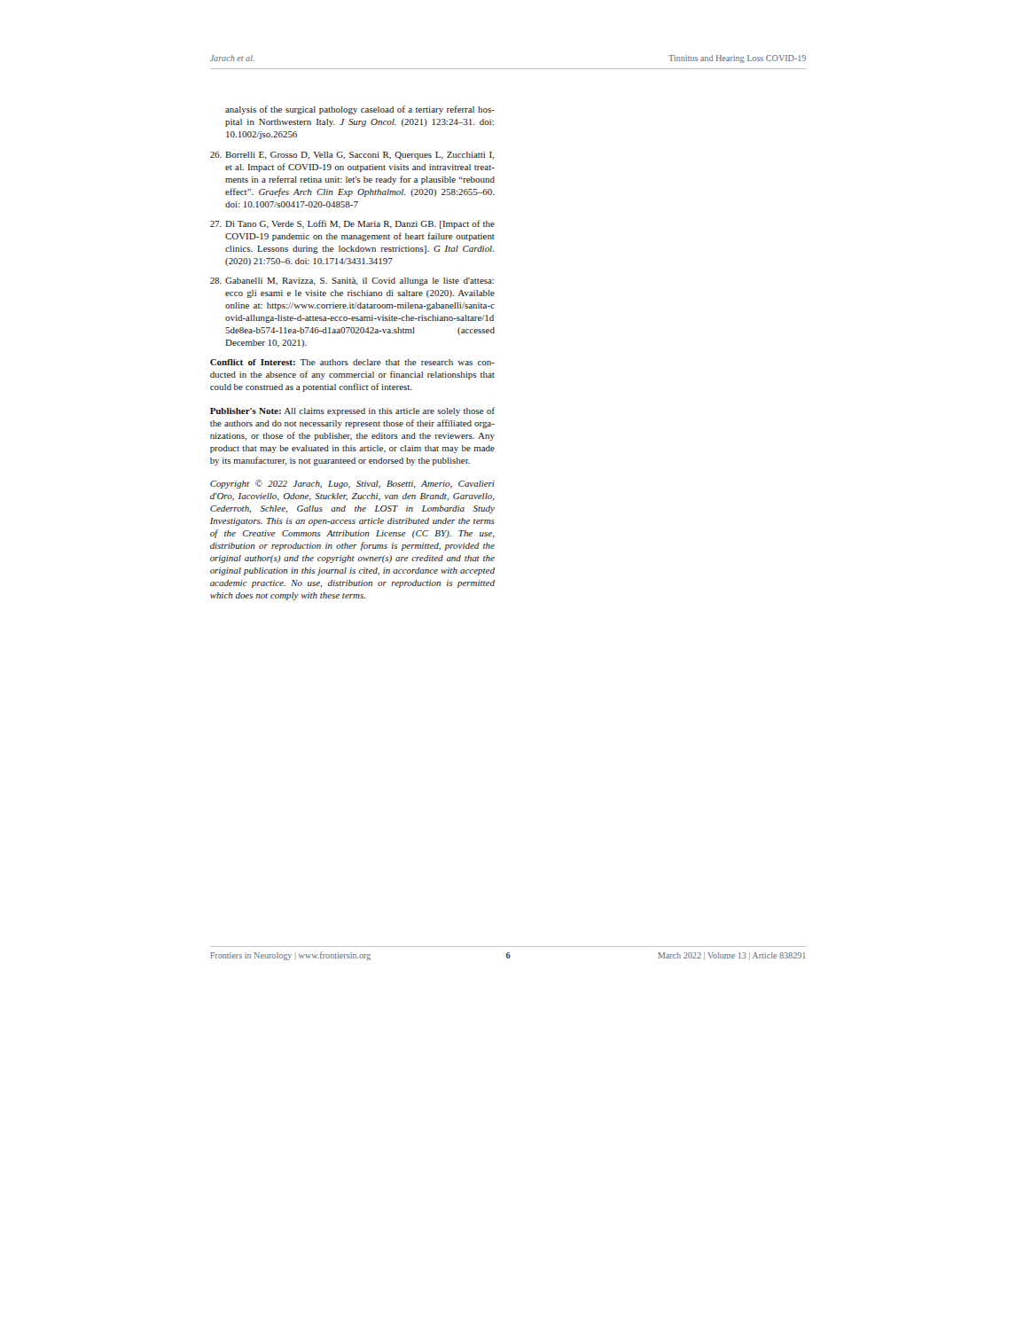Jarach et al.
Tinnitus and Hearing Loss COVID-19
analysis of the surgical pathology caseload of a tertiary referral hospital in Northwestern Italy. J Surg Oncol. (2021) 123:24–31. doi: 10.1002/jso.26256
26. Borrelli E, Grosso D, Vella G, Sacconi R, Querques L, Zucchiatti I, et al. Impact of COVID-19 on outpatient visits and intravitreal treatments in a referral retina unit: let's be ready for a plausible “rebound effect”. Graefes Arch Clin Exp Ophthalmol. (2020) 258:2655–60. doi: 10.1007/s00417-020-04858-7
27. Di Tano G, Verde S, Loffi M, De Maria R, Danzi GB. [Impact of the COVID-19 pandemic on the management of heart failure outpatient clinics. Lessons during the lockdown restrictions]. G Ital Cardiol. (2020) 21:750–6. doi: 10.1714/3431.34197
28. Gabanelli M, Ravizza, S. Sanità, il Covid allunga le liste d'attesa: ecco gli esami e le visite che rischiano di saltare (2020). Available online at: https://www.corriere.it/dataroom-milena-gabanelli/sanita-covid-allunga-liste-d-attesa-ecco-esami-visite-che-rischiano-saltare/1d5de8ea-b574-11ea-b746-d1aa0702042a-va.shtml (accessed December 10, 2021).
Conflict of Interest: The authors declare that the research was conducted in the absence of any commercial or financial relationships that could be construed as a potential conflict of interest.
Publisher's Note: All claims expressed in this article are solely those of the authors and do not necessarily represent those of their affiliated organizations, or those of the publisher, the editors and the reviewers. Any product that may be evaluated in this article, or claim that may be made by its manufacturer, is not guaranteed or endorsed by the publisher.
Copyright © 2022 Jarach, Lugo, Stival, Bosetti, Amerio, Cavalieri d'Oro, Iacoviello, Odone, Stuckler, Zucchi, van den Brandt, Garavello, Cederroth, Schlee, Gallus and the LOST in Lombardia Study Investigators. This is an open-access article distributed under the terms of the Creative Commons Attribution License (CC BY). The use, distribution or reproduction in other forums is permitted, provided the original author(s) and the copyright owner(s) are credited and that the original publication in this journal is cited, in accordance with accepted academic practice. No use, distribution or reproduction is permitted which does not comply with these terms.
Frontiers in Neurology | www.frontiersin.org
6
March 2022 | Volume 13 | Article 838291